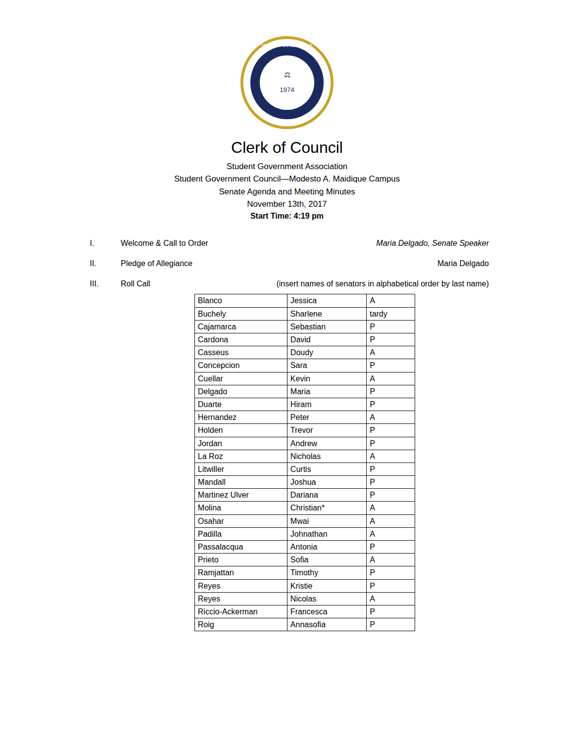Clerk of Council
Student Government Association
Student Government Council—Modesto A. Maidique Campus
Senate Agenda and Meeting Minutes
November 13th, 2017
Start Time: 4:19 pm
Welcome & Call to Order Maria Delgado, Senate Speaker
Pledge of Allegiance Maria Delgado
Roll Call (insert names of senators in alphabetical order by last name)
| Blanco | Jessica | A |
| Buchely | Sharlene | tardy |
| Cajamarca | Sebastian | P |
| Cardona | David | P |
| Casseus | Doudy | A |
| Concepcion | Sara | P |
| Cuellar | Kevin | A |
| Delgado | Maria | P |
| Duarte | Hiram | P |
| Hernandez | Peter | A |
| Holden | Trevor | P |
| Jordan | Andrew | P |
| La Roz | Nicholas | A |
| Litwiller | Curtis | P |
| Mandall | Joshua | P |
| Martinez Ulver | Dariana | P |
| Molina | Christian* | A |
| Osahar | Mwai | A |
| Padilla | Johnathan | A |
| Passalacqua | Antonia | P |
| Prieto | Sofia | A |
| Ramjattan | Timothy | P |
| Reyes | Kristie | P |
| Reyes | Nicolas | A |
| Riccio-Ackerman | Francesca | P |
| Roig | Annasofia | P |